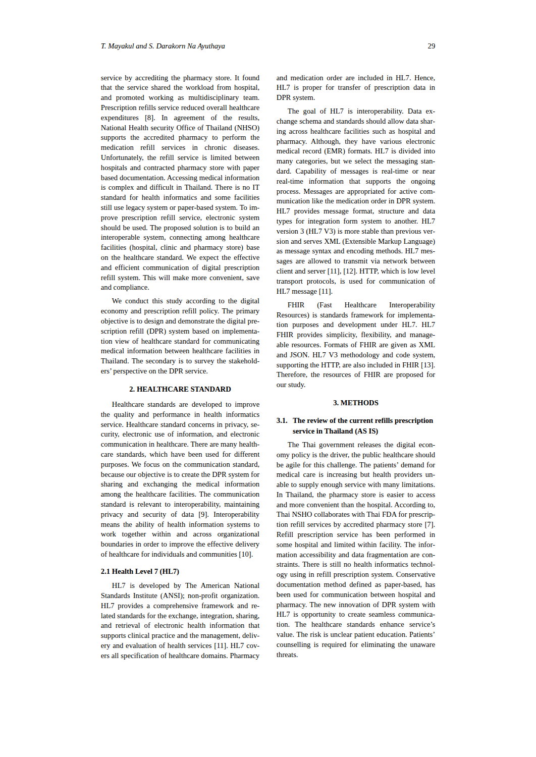T. Mayakul and S. Darakorn Na Ayuthaya 29
service by accrediting the pharmacy store. It found that the service shared the workload from hospital, and promoted working as multidisciplinary team. Prescription refills service reduced overall healthcare expenditures [8]. In agreement of the results, National Health security Office of Thailand (NHSO) supports the accredited pharmacy to perform the medication refill services in chronic diseases. Unfortunately, the refill service is limited between hospitals and contracted pharmacy store with paper based documentation. Accessing medical information is complex and difficult in Thailand. There is no IT standard for health informatics and some facilities still use legacy system or paper-based system. To improve prescription refill service, electronic system should be used. The proposed solution is to build an interoperable system, connecting among healthcare facilities (hospital, clinic and pharmacy store) base on the healthcare standard. We expect the effective and efficient communication of digital prescription refill system. This will make more convenient, save and compliance.
We conduct this study according to the digital economy and prescription refill policy. The primary objective is to design and demonstrate the digital prescription refill (DPR) system based on implementation view of healthcare standard for communicating medical information between healthcare facilities in Thailand. The secondary is to survey the stakeholders’ perspective on the DPR service.
2. Healthcare Standard
Healthcare standards are developed to improve the quality and performance in health informatics service. Healthcare standard concerns in privacy, security, electronic use of information, and electronic communication in healthcare. There are many healthcare standards, which have been used for different purposes. We focus on the communication standard, because our objective is to create the DPR system for sharing and exchanging the medical information among the healthcare facilities. The communication standard is relevant to interoperability, maintaining privacy and security of data [9]. Interoperability means the ability of health information systems to work together within and across organizational boundaries in order to improve the effective delivery of healthcare for individuals and communities [10].
2.1 Health Level 7 (HL7)
HL7 is developed by The American National Standards Institute (ANSI); non-profit organization. HL7 provides a comprehensive framework and related standards for the exchange, integration, sharing, and retrieval of electronic health information that supports clinical practice and the management, delivery and evaluation of health services [11]. HL7 covers all specification of healthcare domains. Pharmacy and medication order are included in HL7. Hence, HL7 is proper for transfer of prescription data in DPR system.
The goal of HL7 is interoperability. Data exchange schema and standards should allow data sharing across healthcare facilities such as hospital and pharmacy. Although, they have various electronic medical record (EMR) formats. HL7 is divided into many categories, but we select the messaging standard. Capability of messages is real-time or near real-time information that supports the ongoing process. Messages are appropriated for active communication like the medication order in DPR system. HL7 provides message format, structure and data types for integration form system to another. HL7 version 3 (HL7 V3) is more stable than previous version and serves XML (Extensible Markup Language) as message syntax and encoding methods. HL7 messages are allowed to transmit via network between client and server [11], [12]. HTTP, which is low level transport protocols, is used for communication of HL7 message [11].
FHIR (Fast Healthcare Interoperability Resources) is standards framework for implementation purposes and development under HL7. HL7 FHIR provides simplicity, flexibility, and manageable resources. Formats of FHIR are given as XML and JSON. HL7 V3 methodology and code system, supporting the HTTP, are also included in FHIR [13]. Therefore, the resources of FHIR are proposed for our study.
3. Methods
3.1. The review of the current refills prescription
service in Thailand (AS IS)
The Thai government releases the digital economy policy is the driver, the public healthcare should be agile for this challenge. The patients’ demand for medical care is increasing but health providers unable to supply enough service with many limitations. In Thailand, the pharmacy store is easier to access and more convenient than the hospital. According to, Thai NSHO collaborates with Thai FDA for prescription refill services by accredited pharmacy store [7]. Refill prescription service has been performed in some hospital and limited within facility. The information accessibility and data fragmentation are constraints. There is still no health informatics technology using in refill prescription system. Conservative documentation method defined as paper-based, has been used for communication between hospital and pharmacy. The new innovation of DPR system with HL7 is opportunity to create seamless communication. The healthcare standards enhance service’s value. The risk is unclear patient education. Patients’ counselling is required for eliminating the unaware threats.